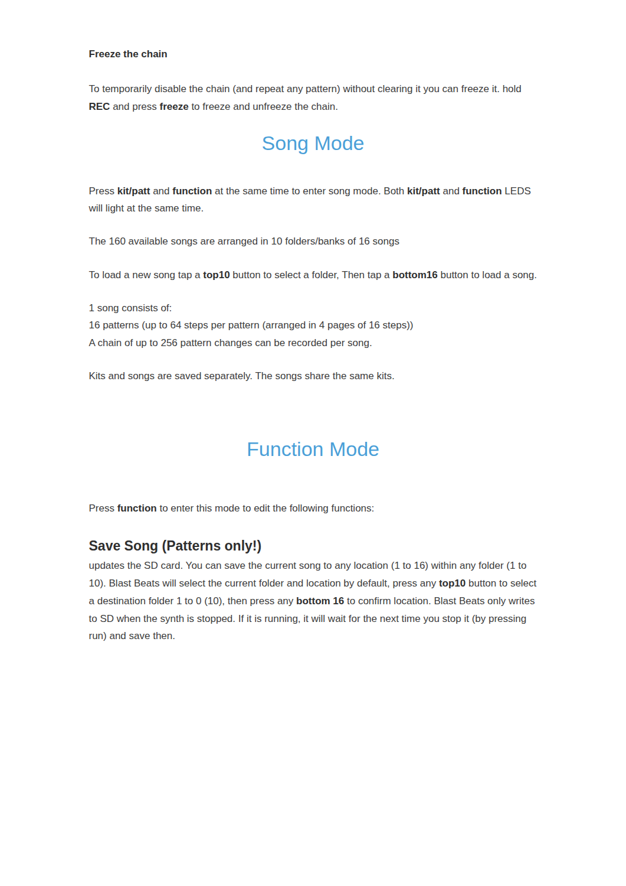Freeze the chain
To temporarily disable the chain (and repeat any pattern) without clearing it you can freeze it. hold REC and press freeze to freeze and unfreeze the chain.
Song Mode
Press kit/patt and function at the same time to enter song mode. Both kit/patt and function LEDS will light at the same time.
The 160 available songs are arranged in 10 folders/banks of 16 songs
To load a new song tap a top10 button to select a folder, Then tap a bottom16 button to load a song.
1 song consists of:
16 patterns (up to 64 steps per pattern (arranged in 4 pages of 16 steps))
A chain of up to 256 pattern changes can be recorded per song.
Kits and songs are saved separately. The songs share the same kits.
Function Mode
Press function to enter this mode to edit the following functions:
Save Song (Patterns only!)
updates the SD card. You can save the current song to any location (1 to 16) within any folder (1 to 10). Blast Beats will select the current folder and location by default, press any top10 button to select a destination folder 1 to 0 (10), then press any bottom 16 to confirm location. Blast Beats only writes to SD when the synth is stopped. If it is running, it will wait for the next time you stop it (by pressing run) and save then.